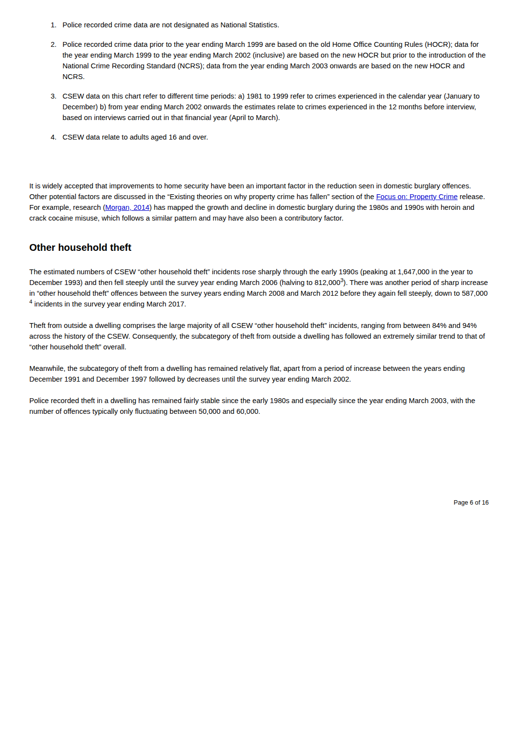Police recorded crime data are not designated as National Statistics.
Police recorded crime data prior to the year ending March 1999 are based on the old Home Office Counting Rules (HOCR); data for the year ending March 1999 to the year ending March 2002 (inclusive) are based on the new HOCR but prior to the introduction of the National Crime Recording Standard (NCRS); data from the year ending March 2003 onwards are based on the new HOCR and NCRS.
CSEW data on this chart refer to different time periods: a) 1981 to 1999 refer to crimes experienced in the calendar year (January to December) b) from year ending March 2002 onwards the estimates relate to crimes experienced in the 12 months before interview, based on interviews carried out in that financial year (April to March).
CSEW data relate to adults aged 16 and over.
It is widely accepted that improvements to home security have been an important factor in the reduction seen in domestic burglary offences. Other potential factors are discussed in the “Existing theories on why property crime has fallen” section of the Focus on: Property Crime release. For example, research (Morgan, 2014) has mapped the growth and decline in domestic burglary during the 1980s and 1990s with heroin and crack cocaine misuse, which follows a similar pattern and may have also been a contributory factor.
Other household theft
The estimated numbers of CSEW “other household theft” incidents rose sharply through the early 1990s (peaking at 1,647,000 in the year to December 1993) and then fell steeply until the survey year ending March 2006 (halving to 812,0003). There was another period of sharp increase in “other household theft” offences between the survey years ending March 2008 and March 2012 before they again fell steeply, down to 587,000 4 incidents in the survey year ending March 2017.
Theft from outside a dwelling comprises the large majority of all CSEW “other household theft” incidents, ranging from between 84% and 94% across the history of the CSEW. Consequently, the subcategory of theft from outside a dwelling has followed an extremely similar trend to that of “other household theft” overall.
Meanwhile, the subcategory of theft from a dwelling has remained relatively flat, apart from a period of increase between the years ending December 1991 and December 1997 followed by decreases until the survey year ending March 2002.
Police recorded theft in a dwelling has remained fairly stable since the early 1980s and especially since the year ending March 2003, with the number of offences typically only fluctuating between 50,000 and 60,000.
Page 6 of 16